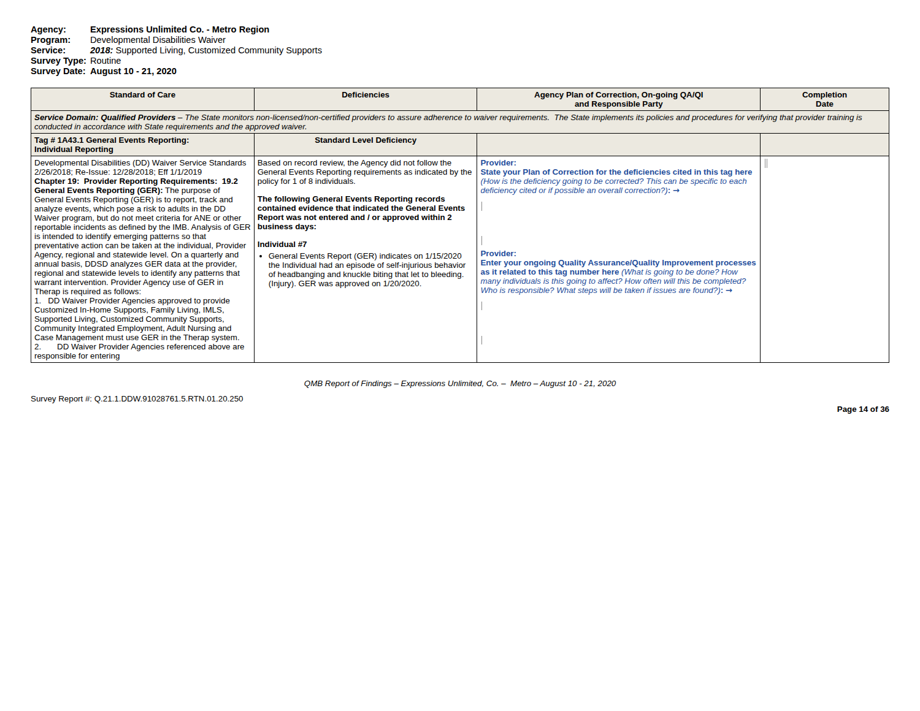| Agency: | Expressions Unlimited Co. - Metro Region |
| Program: | Developmental Disabilities Waiver |
| Service: | 2018: Supported Living, Customized Community Supports |
| Survey Type: | Routine |
| Survey Date: | August 10 - 21, 2020 |
| Standard of Care | Deficiencies | Agency Plan of Correction, On-going QA/QI and Responsible Party | Completion Date |
| --- | --- | --- | --- |
| Service Domain: Qualified Providers – The State monitors non-licensed/non-certified providers to assure adherence to waiver requirements. The State implements its policies and procedures for verifying that provider training is conducted in accordance with State requirements and the approved waiver. |
| Tag # 1A43.1 General Events Reporting: Individual Reporting | Standard Level Deficiency | | |
| Developmental Disabilities (DD) Waiver Service Standards 2/26/2018; Re-Issue: 12/28/2018; Eff 1/1/2019 Chapter 19: Provider Reporting Requirements: 19.2 General Events Reporting (GER): The purpose of General Events Reporting (GER) is to report, track and analyze events, which pose a risk to adults in the DD Waiver program, but do not meet criteria for ANE or other reportable incidents as defined by the IMB. Analysis of GER is intended to identify emerging patterns so that preventative action can be taken at the individual, Provider Agency, regional and statewide level. On a quarterly and annual basis, DDSD analyzes GER data at the provider, regional and statewide levels to identify any patterns that warrant intervention. Provider Agency use of GER in Therap is required as follows: 1. DD Waiver Provider Agencies approved to provide Customized In-Home Supports, Family Living, IMLS, Supported Living, Customized Community Supports, Community Integrated Employment, Adult Nursing and Case Management must use GER in the Therap system. 2. DD Waiver Provider Agencies referenced above are responsible for entering | Based on record review, the Agency did not follow the General Events Reporting requirements as indicated by the policy for 1 of 8 individuals. The following General Events Reporting records contained evidence that indicated the General Events Report was not entered and / or approved within 2 business days: Individual #7 General Events Report (GER) indicates on 1/15/2020 the Individual had an episode of self-injurious behavior of headbanging and knuckle biting that let to bleeding. (Injury). GER was approved on 1/20/2020. | Provider: State your Plan of Correction for the deficiencies cited in this tag here (How is the deficiency going to be corrected? This can be specific to each deficiency cited or if possible an overall correction?) : → Provider: Enter your ongoing Quality Assurance/Quality Improvement processes as it related to this tag number here (What is going to be done? How many individuals is this going to affect? How often will this be completed? Who is responsible? What steps will be taken if issues are found?) : → | |
QMB Report of Findings – Expressions Unlimited, Co. – Metro – August 10 - 21, 2020
Survey Report #: Q.21.1.DDW.91028761.5.RTN.01.20.250
Page 14 of 36